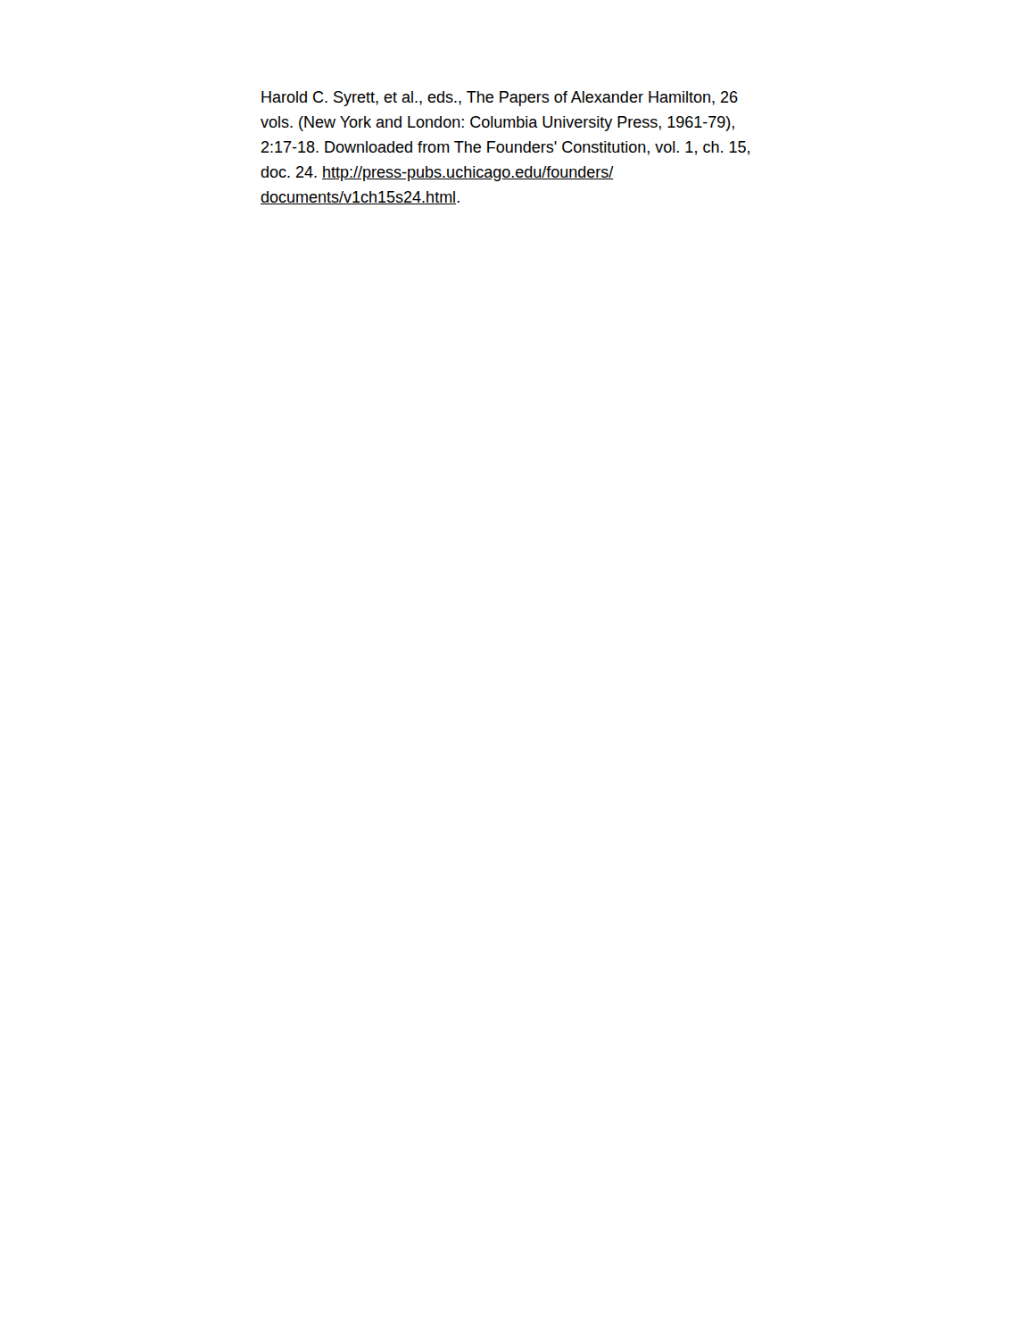Harold C. Syrett, et al., eds., The Papers of Alexander Hamilton, 26 vols. (New York and London: Columbia University Press, 1961-79), 2:17-18. Downloaded from The Founders' Constitution, vol. 1, ch. 15, doc. 24. http://press-pubs.uchicago.edu/founders/ documents/v1ch15s24.html.